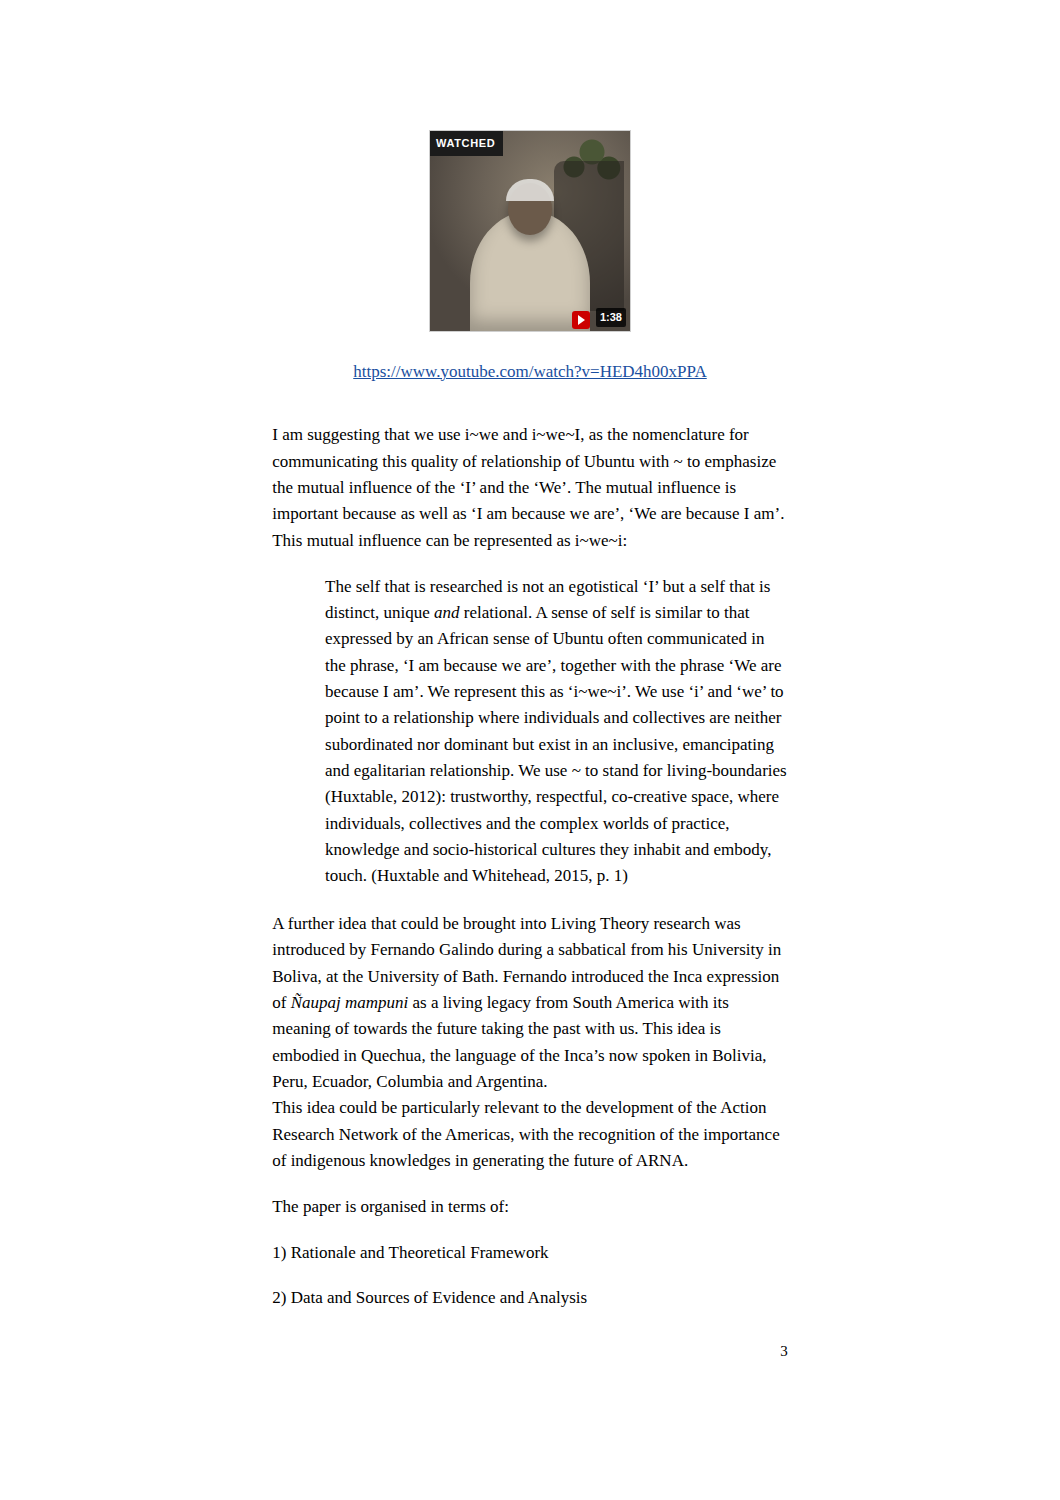WATCHED
1:38
https://www.youtube.com/watch?v=HED4h00xPPA
I am suggesting that we use i~we and i~we~I, as the nomenclature for communicating this quality of relationship of Ubuntu with ~ to emphasize the mutual influence of the ‘I’ and the ‘We’. The mutual influence is important because as well as ‘I am because we are’, ‘We are because I am’. This mutual influence can be represented as i~we~i:
The self that is researched is not an egotistical ‘I’ but a self that is distinct, unique and relational. A sense of self is similar to that expressed by an African sense of Ubuntu often communicated in the phrase, ‘I am because we are’, together with the phrase ‘We are because I am’. We represent this as ‘i~we~i’. We use ‘i’ and ‘we’ to point to a relationship where individuals and collectives are neither subordinated nor dominant but exist in an inclusive, emancipating and egalitarian relationship. We use ~ to stand for living-boundaries (Huxtable, 2012): trustworthy, respectful, co-creative space, where individuals, collectives and the complex worlds of practice, knowledge and socio-historical cultures they inhabit and embody, touch. (Huxtable and Whitehead, 2015, p. 1)
A further idea that could be brought into Living Theory research was introduced by Fernando Galindo during a sabbatical from his University in Boliva, at the University of Bath. Fernando introduced the Inca expression of Ñaupaj mampuni as a living legacy from South America with its meaning of towards the future taking the past with us. This idea is embodied in Quechua, the language of the Inca’s now spoken in Bolivia, Peru, Ecuador, Columbia and Argentina.
This idea could be particularly relevant to the development of the Action Research Network of the Americas, with the recognition of the importance of indigenous knowledges in generating the future of ARNA.
The paper is organised in terms of:
1) Rationale and Theoretical Framework
2) Data and Sources of Evidence and Analysis
3